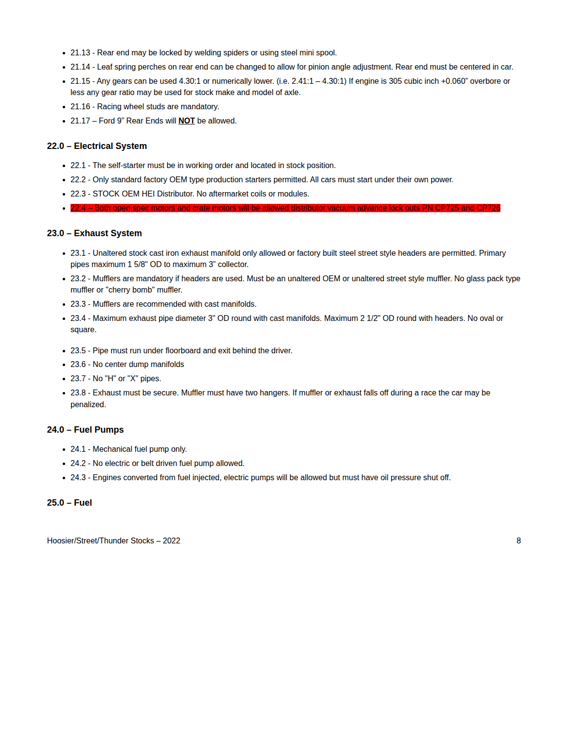21.13 - Rear end may be locked by welding spiders or using steel mini spool.
21.14 - Leaf spring perches on rear end can be changed to allow for pinion angle adjustment. Rear end must be centered in car.
21.15 - Any gears can be used 4.30:1 or numerically lower. (i.e. 2.41:1 – 4.30:1) If engine is 305 cubic inch +0.060” overbore or less any gear ratio may be used for stock make and model of axle.
21.16 - Racing wheel studs are mandatory.
21.17 – Ford 9” Rear Ends will NOT be allowed.
22.0 – Electrical System
22.1 - The self-starter must be in working order and located in stock position.
22.2 - Only standard factory OEM type production starters permitted. All cars must start under their own power.
22.3 - STOCK OEM HEI Distributor. No aftermarket coils or modules.
22.4 – Both open spec motors and crate motors will be allowed distributor vacuum advance lock outs PN CP725 and CP726
23.0 – Exhaust System
23.1 - Unaltered stock cast iron exhaust manifold only allowed or factory built steel street style headers are permitted. Primary pipes maximum 1 5/8" OD to maximum 3” collector.
23.2 - Mufflers are mandatory if headers are used. Must be an unaltered OEM or unaltered street style muffler. No glass pack type muffler or "cherry bomb" muffler.
23.3 - Mufflers are recommended with cast manifolds.
23.4 - Maximum exhaust pipe diameter 3" OD round with cast manifolds. Maximum 2 1/2" OD round with headers. No oval or square.
23.5 - Pipe must run under floorboard and exit behind the driver.
23.6 - No center dump manifolds
23.7 - No "H" or "X" pipes.
23.8 - Exhaust must be secure. Muffler must have two hangers. If muffler or exhaust falls off during a race the car may be penalized.
24.0 – Fuel Pumps
24.1 - Mechanical fuel pump only.
24.2 - No electric or belt driven fuel pump allowed.
24.3 - Engines converted from fuel injected, electric pumps will be allowed but must have oil pressure shut off.
25.0 – Fuel
Hoosier/Street/Thunder Stocks – 2022 8